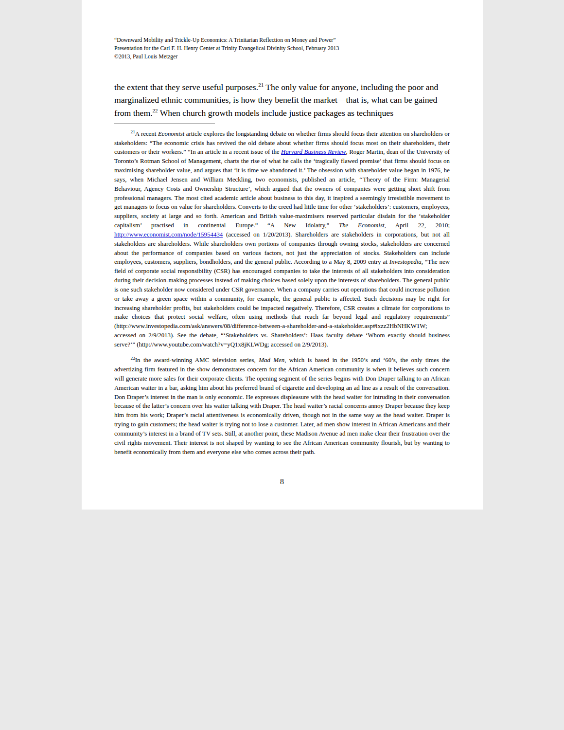“Downward Mobility and Trickle-Up Economics: A Trinitarian Reflection on Money and Power”
Presentation for the Carl F. H. Henry Center at Trinity Evangelical Divinity School, February 2013
©2013, Paul Louis Metzger
the extent that they serve useful purposes.21 The only value for anyone, including the poor and marginalized ethnic communities, is how they benefit the market—that is, what can be gained from them.22 When church growth models include justice packages as techniques
21A recent Economist article explores the longstanding debate on whether firms should focus their attention on shareholders or stakeholders: “The economic crisis has revived the old debate about whether firms should focus most on their shareholders, their customers or their workers.” “In an article in a recent issue of the Harvard Business Review, Roger Martin, dean of the University of Toronto’s Rotman School of Management, charts the rise of what he calls the ‘tragically flawed premise’ that firms should focus on maximising shareholder value, and argues that ‘it is time we abandoned it.’ The obsession with shareholder value began in 1976, he says, when Michael Jensen and William Meckling, two economists, published an article, ‘‘Theory of the Firm: Managerial Behaviour, Agency Costs and Ownership Structure’, which argued that the owners of companies were getting short shift from professional managers. The most cited academic article about business to this day, it inspired a seemingly irresistible movement to get managers to focus on value for shareholders. Converts to the creed had little time for other ‘stakeholders’: customers, employees, suppliers, society at large and so forth. American and British value-maximisers reserved particular disdain for the ‘stakeholder capitalism’ practised in continental Europe.” “A New Idolatry,” The Economist, April 22, 2010; http://www.economist.com/node/15954434 (accessed on 1/20/2013). Shareholders are stakeholders in corporations, but not all stakeholders are shareholders. While shareholders own portions of companies through owning stocks, stakeholders are concerned about the performance of companies based on various factors, not just the appreciation of stocks. Stakeholders can include employees, customers, suppliers, bondholders, and the general public. According to a May 8, 2009 entry at Investopedia, “The new field of corporate social responsibility (CSR) has encouraged companies to take the interests of all stakeholders into consideration during their decision-making processes instead of making choices based solely upon the interests of shareholders. The general public is one such stakeholder now considered under CSR governance. When a company carries out operations that could increase pollution or take away a green space within a community, for example, the general public is affected. Such decisions may be right for increasing shareholder profits, but stakeholders could be impacted negatively. Therefore, CSR creates a climate for corporations to make choices that protect social welfare, often using methods that reach far beyond legal and regulatory requirements” (http://www.investopedia.com/ask/answers/08/difference-between-a-shareholder-and-a-stakeholder.asp#ixzz2HbNHKW1W; accessed on 2/9/2013). See the debate, “‘Stakeholders vs. Shareholders’: Haas faculty debate ‘Whom exactly should business serve?’” (http://www.youtube.com/watch?v=yQ1x8jKLWDg; accessed on 2/9/2013).
22In the award-winning AMC television series, Mad Men, which is based in the 1950’s and ‘60’s, the only times the advertizing firm featured in the show demonstrates concern for the African American community is when it believes such concern will generate more sales for their corporate clients. The opening segment of the series begins with Don Draper talking to an African American waiter in a bar, asking him about his preferred brand of cigarette and developing an ad line as a result of the conversation. Don Draper’s interest in the man is only economic. He expresses displeasure with the head waiter for intruding in their conversation because of the latter’s concern over his waiter talking with Draper. The head waiter’s racial concerns annoy Draper because they keep him from his work; Draper’s racial attentiveness is economically driven, though not in the same way as the head waiter. Draper is trying to gain customers; the head waiter is trying not to lose a customer. Later, ad men show interest in African Americans and their community’s interest in a brand of TV sets. Still, at another point, these Madison Avenue ad men make clear their frustration over the civil rights movement. Their interest is not shaped by wanting to see the African American community flourish, but by wanting to benefit economically from them and everyone else who comes across their path.
8